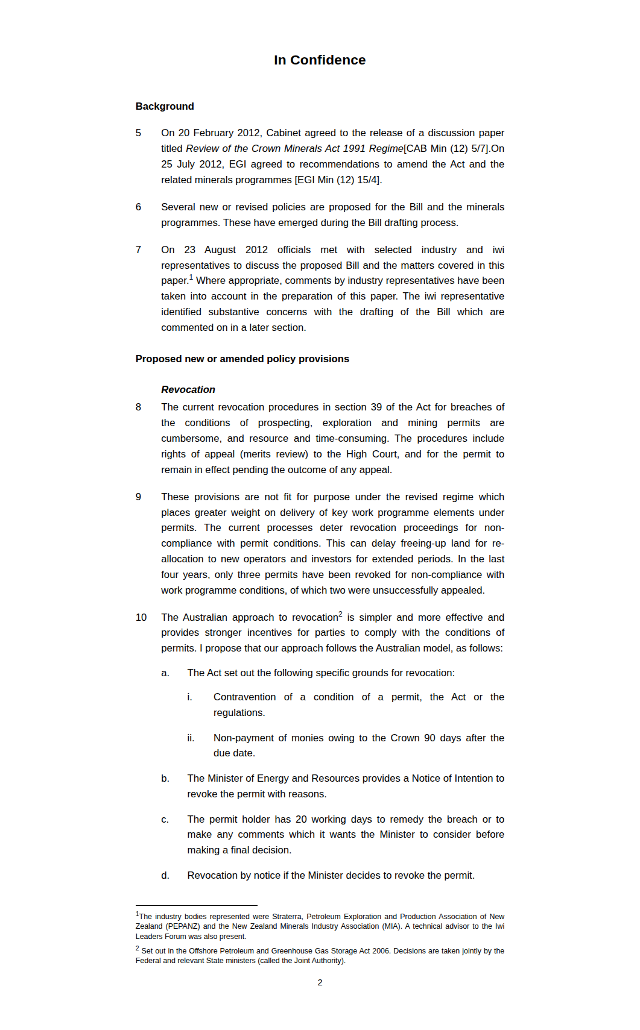In Confidence
Background
5
On 20 February 2012, Cabinet agreed to the release of a discussion paper titled Review of the Crown Minerals Act 1991 Regime[CAB Min (12) 5/7].On 25 July 2012, EGI agreed to recommendations to amend the Act and the related minerals programmes [EGI Min (12) 15/4].
6
Several new or revised policies are proposed for the Bill and the minerals programmes. These have emerged during the Bill drafting process.
7
On 23 August 2012 officials met with selected industry and iwi representatives to discuss the proposed Bill and the matters covered in this paper.1 Where appropriate, comments by industry representatives have been taken into account in the preparation of this paper. The iwi representative identified substantive concerns with the drafting of the Bill which are commented on in a later section.
Proposed new or amended policy provisions
Revocation
8
The current revocation procedures in section 39 of the Act for breaches of the conditions of prospecting, exploration and mining permits are cumbersome, and resource and time-consuming. The procedures include rights of appeal (merits review) to the High Court, and for the permit to remain in effect pending the outcome of any appeal.
9
These provisions are not fit for purpose under the revised regime which places greater weight on delivery of key work programme elements under permits. The current processes deter revocation proceedings for non-compliance with permit conditions. This can delay freeing-up land for re-allocation to new operators and investors for extended periods. In the last four years, only three permits have been revoked for non-compliance with work programme conditions, of which two were unsuccessfully appealed.
10
The Australian approach to revocation2 is simpler and more effective and provides stronger incentives for parties to comply with the conditions of permits. I propose that our approach follows the Australian model, as follows:
a. The Act set out the following specific grounds for revocation:
i. Contravention of a condition of a permit, the Act or the regulations.
ii. Non-payment of monies owing to the Crown 90 days after the due date.
b. The Minister of Energy and Resources provides a Notice of Intention to revoke the permit with reasons.
c. The permit holder has 20 working days to remedy the breach or to make any comments which it wants the Minister to consider before making a final decision.
d. Revocation by notice if the Minister decides to revoke the permit.
1The industry bodies represented were Straterra, Petroleum Exploration and Production Association of New Zealand (PEPANZ) and the New Zealand Minerals Industry Association (MIA). A technical advisor to the Iwi Leaders Forum was also present.
2 Set out in the Offshore Petroleum and Greenhouse Gas Storage Act 2006. Decisions are taken jointly by the Federal and relevant State ministers (called the Joint Authority).
2